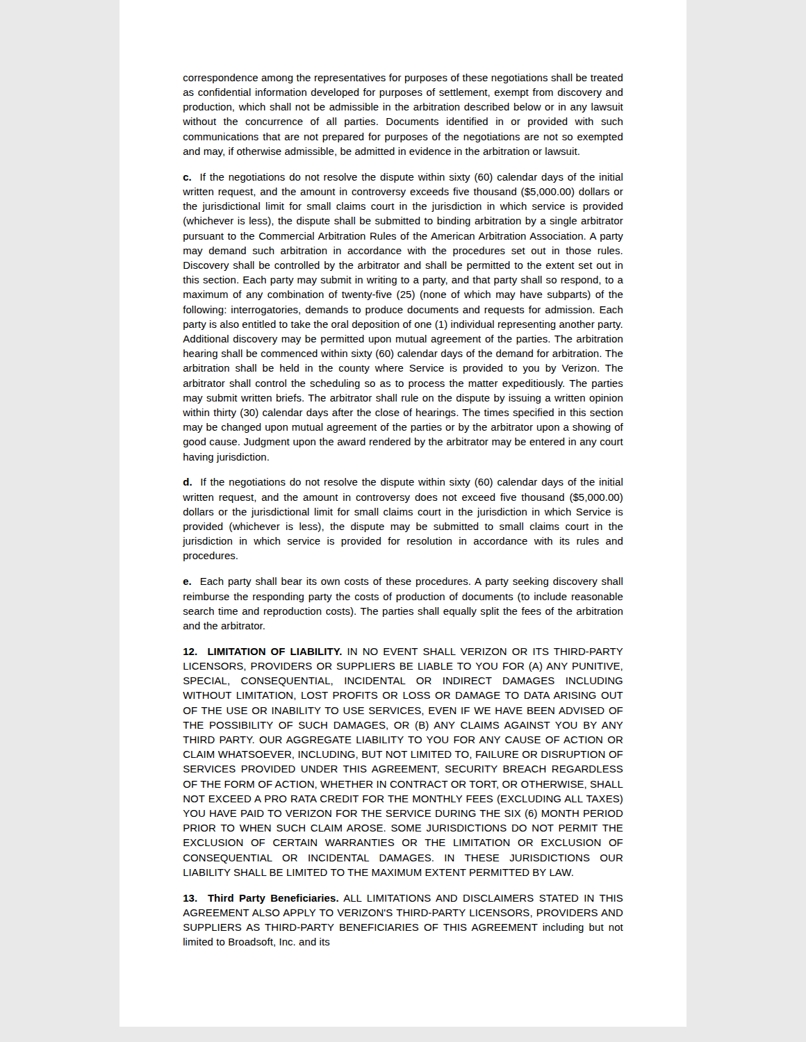correspondence among the representatives for purposes of these negotiations shall be treated as confidential information developed for purposes of settlement, exempt from discovery and production, which shall not be admissible in the arbitration described below or in any lawsuit without the concurrence of all parties. Documents identified in or provided with such communications that are not prepared for purposes of the negotiations are not so exempted and may, if otherwise admissible, be admitted in evidence in the arbitration or lawsuit.
c. If the negotiations do not resolve the dispute within sixty (60) calendar days of the initial written request, and the amount in controversy exceeds five thousand ($5,000.00) dollars or the jurisdictional limit for small claims court in the jurisdiction in which service is provided (whichever is less), the dispute shall be submitted to binding arbitration by a single arbitrator pursuant to the Commercial Arbitration Rules of the American Arbitration Association. A party may demand such arbitration in accordance with the procedures set out in those rules. Discovery shall be controlled by the arbitrator and shall be permitted to the extent set out in this section. Each party may submit in writing to a party, and that party shall so respond, to a maximum of any combination of twenty-five (25) (none of which may have subparts) of the following: interrogatories, demands to produce documents and requests for admission. Each party is also entitled to take the oral deposition of one (1) individual representing another party. Additional discovery may be permitted upon mutual agreement of the parties. The arbitration hearing shall be commenced within sixty (60) calendar days of the demand for arbitration. The arbitration shall be held in the county where Service is provided to you by Verizon. The arbitrator shall control the scheduling so as to process the matter expeditiously. The parties may submit written briefs. The arbitrator shall rule on the dispute by issuing a written opinion within thirty (30) calendar days after the close of hearings. The times specified in this section may be changed upon mutual agreement of the parties or by the arbitrator upon a showing of good cause. Judgment upon the award rendered by the arbitrator may be entered in any court having jurisdiction.
d. If the negotiations do not resolve the dispute within sixty (60) calendar days of the initial written request, and the amount in controversy does not exceed five thousand ($5,000.00) dollars or the jurisdictional limit for small claims court in the jurisdiction in which Service is provided (whichever is less), the dispute may be submitted to small claims court in the jurisdiction in which service is provided for resolution in accordance with its rules and procedures.
e. Each party shall bear its own costs of these procedures. A party seeking discovery shall reimburse the responding party the costs of production of documents (to include reasonable search time and reproduction costs). The parties shall equally split the fees of the arbitration and the arbitrator.
12. LIMITATION OF LIABILITY. IN NO EVENT SHALL VERIZON OR ITS THIRD-PARTY LICENSORS, PROVIDERS OR SUPPLIERS BE LIABLE TO YOU FOR (A) ANY PUNITIVE, SPECIAL, CONSEQUENTIAL, INCIDENTAL OR INDIRECT DAMAGES INCLUDING WITHOUT LIMITATION, LOST PROFITS OR LOSS OR DAMAGE TO DATA ARISING OUT OF THE USE OR INABILITY TO USE SERVICES, EVEN IF WE HAVE BEEN ADVISED OF THE POSSIBILITY OF SUCH DAMAGES, OR (B) ANY CLAIMS AGAINST YOU BY ANY THIRD PARTY. OUR AGGREGATE LIABILITY TO YOU FOR ANY CAUSE OF ACTION OR CLAIM WHATSOEVER, INCLUDING, BUT NOT LIMITED TO, FAILURE OR DISRUPTION OF SERVICES PROVIDED UNDER THIS AGREEMENT, SECURITY BREACH REGARDLESS OF THE FORM OF ACTION, WHETHER IN CONTRACT OR TORT, OR OTHERWISE, SHALL NOT EXCEED A PRO RATA CREDIT FOR THE MONTHLY FEES (EXCLUDING ALL TAXES) YOU HAVE PAID TO VERIZON FOR THE SERVICE DURING THE SIX (6) MONTH PERIOD PRIOR TO WHEN SUCH CLAIM AROSE. SOME JURISDICTIONS DO NOT PERMIT THE EXCLUSION OF CERTAIN WARRANTIES OR THE LIMITATION OR EXCLUSION OF CONSEQUENTIAL OR INCIDENTAL DAMAGES. IN THESE JURISDICTIONS OUR LIABILITY SHALL BE LIMITED TO THE MAXIMUM EXTENT PERMITTED BY LAW.
13. Third Party Beneficiaries. ALL LIMITATIONS AND DISCLAIMERS STATED IN THIS AGREEMENT ALSO APPLY TO VERIZON'S THIRD-PARTY LICENSORS, PROVIDERS AND SUPPLIERS AS THIRD-PARTY BENEFICIARIES OF THIS AGREEMENT including but not limited to Broadsoft, Inc. and its